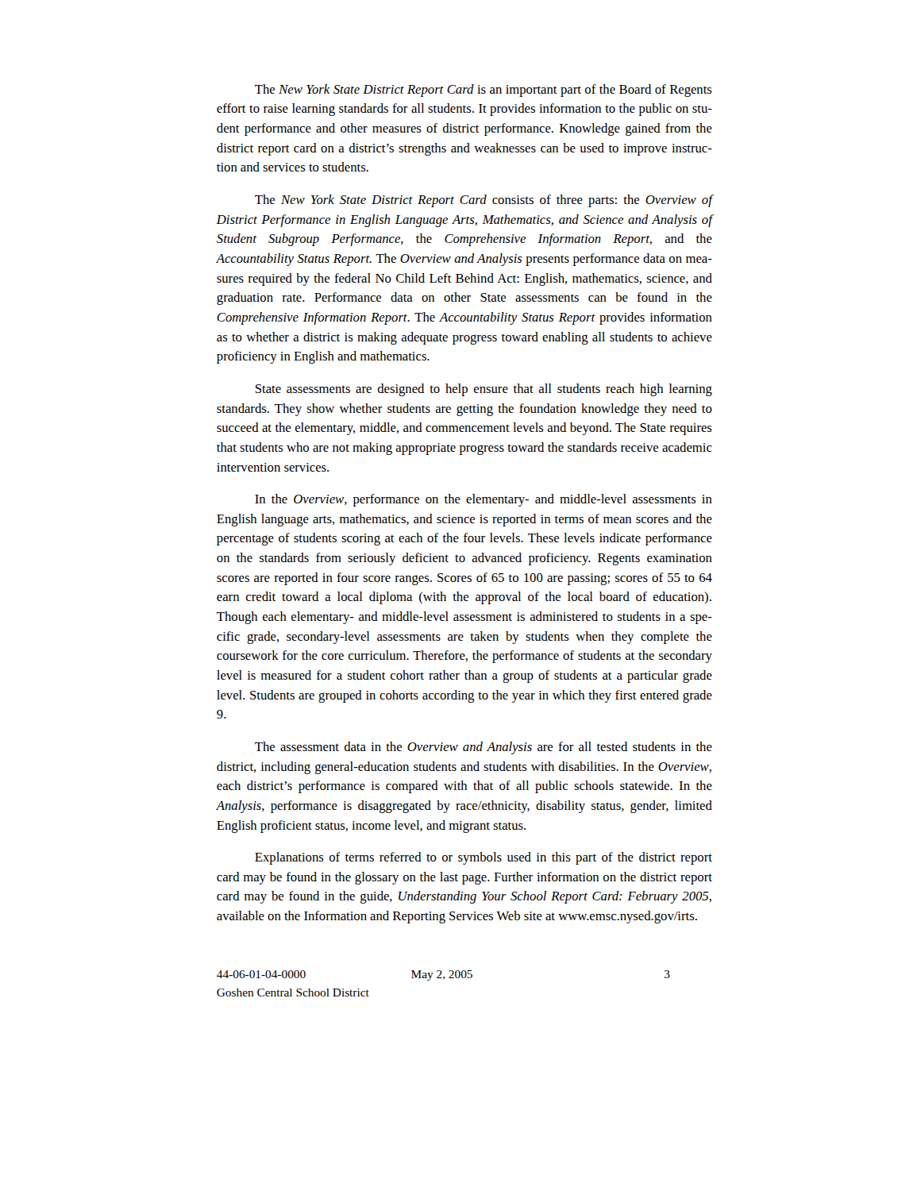The New York State District Report Card is an important part of the Board of Regents effort to raise learning standards for all students. It provides information to the public on student performance and other measures of district performance. Knowledge gained from the district report card on a district’s strengths and weaknesses can be used to improve instruction and services to students.
The New York State District Report Card consists of three parts: the Overview of District Performance in English Language Arts, Mathematics, and Science and Analysis of Student Subgroup Performance, the Comprehensive Information Report, and the Accountability Status Report. The Overview and Analysis presents performance data on measures required by the federal No Child Left Behind Act: English, mathematics, science, and graduation rate. Performance data on other State assessments can be found in the Comprehensive Information Report. The Accountability Status Report provides information as to whether a district is making adequate progress toward enabling all students to achieve proficiency in English and mathematics.
State assessments are designed to help ensure that all students reach high learning standards. They show whether students are getting the foundation knowledge they need to succeed at the elementary, middle, and commencement levels and beyond. The State requires that students who are not making appropriate progress toward the standards receive academic intervention services.
In the Overview, performance on the elementary- and middle-level assessments in English language arts, mathematics, and science is reported in terms of mean scores and the percentage of students scoring at each of the four levels. These levels indicate performance on the standards from seriously deficient to advanced proficiency. Regents examination scores are reported in four score ranges. Scores of 65 to 100 are passing; scores of 55 to 64 earn credit toward a local diploma (with the approval of the local board of education). Though each elementary- and middle-level assessment is administered to students in a specific grade, secondary-level assessments are taken by students when they complete the coursework for the core curriculum. Therefore, the performance of students at the secondary level is measured for a student cohort rather than a group of students at a particular grade level. Students are grouped in cohorts according to the year in which they first entered grade 9.
The assessment data in the Overview and Analysis are for all tested students in the district, including general-education students and students with disabilities. In the Overview, each district’s performance is compared with that of all public schools statewide. In the Analysis, performance is disaggregated by race/ethnicity, disability status, gender, limited English proficient status, income level, and migrant status.
Explanations of terms referred to or symbols used in this part of the district report card may be found in the glossary on the last page. Further information on the district report card may be found in the guide, Understanding Your School Report Card: February 2005, available on the Information and Reporting Services Web site at www.emsc.nysed.gov/irts.
44-06-01-04-0000 Goshen Central School District
May 2, 2005
3